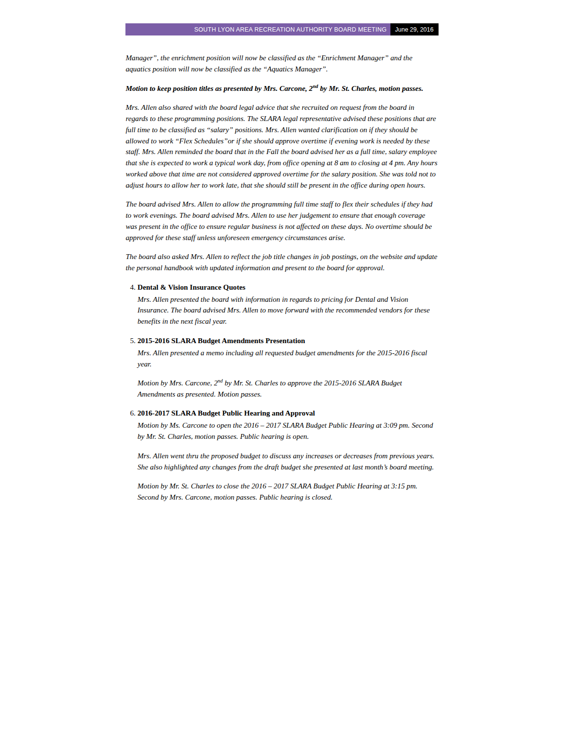SOUTH LYON AREA RECREATION AUTHORITY BOARD MEETING
June 29, 2016
Manager”, the enrichment position will now be classified as the “Enrichment Manager” and the aquatics position will now be classified as the “Aquatics Manager”.
Motion to keep position titles as presented by Mrs. Carcone, 2nd by Mr. St. Charles, motion passes.
Mrs. Allen also shared with the board legal advice that she recruited on request from the board in regards to these programming positions. The SLARA legal representative advised these positions that are full time to be classified as “salary” positions. Mrs. Allen wanted clarification on if they should be allowed to work “Flex Schedules”or if she should approve overtime if evening work is needed by these staff. Mrs. Allen reminded the board that in the Fall the board advised her as a full time, salary employee that she is expected to work a typical work day, from office opening at 8 am to closing at 4 pm. Any hours worked above that time are not considered approved overtime for the salary position. She was told not to adjust hours to allow her to work late, that she should still be present in the office during open hours.
The board advised Mrs. Allen to allow the programming full time staff to flex their schedules if they had to work evenings. The board advised Mrs. Allen to use her judgement to ensure that enough coverage was present in the office to ensure regular business is not affected on these days. No overtime should be approved for these staff unless unforeseen emergency circumstances arise.
The board also asked Mrs. Allen to reflect the job title changes in job postings, on the website and update the personal handbook with updated information and present to the board for approval.
Dental & Vision Insurance Quotes
Mrs. Allen presented the board with information in regards to pricing for Dental and Vision Insurance. The board advised Mrs. Allen to move forward with the recommended vendors for these benefits in the next fiscal year.
2015-2016 SLARA Budget Amendments Presentation
Mrs. Allen presented a memo including all requested budget amendments for the 2015-2016 fiscal year.
Motion by Mrs. Carcone, 2nd by Mr. St. Charles to approve the 2015-2016 SLARA Budget Amendments as presented. Motion passes.
2016-2017 SLARA Budget Public Hearing and Approval
Motion by Ms. Carcone to open the 2016 – 2017 SLARA Budget Public Hearing at 3:09 pm. Second by Mr. St. Charles, motion passes. Public hearing is open.
Mrs. Allen went thru the proposed budget to discuss any increases or decreases from previous years. She also highlighted any changes from the draft budget she presented at last month’s board meeting.
Motion by Mr. St. Charles to close the 2016 – 2017 SLARA Budget Public Hearing at 3:15 pm. Second by Mrs. Carcone, motion passes. Public hearing is closed.